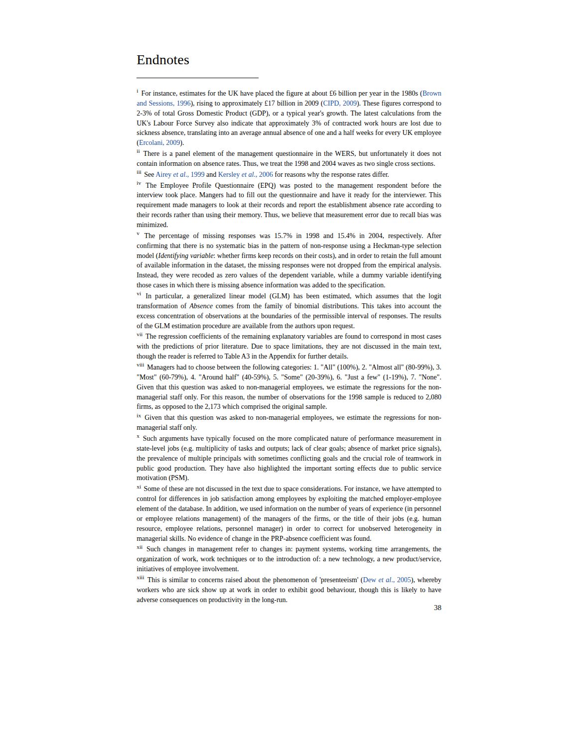Endnotes
i For instance, estimates for the UK have placed the figure at about £6 billion per year in the 1980s (Brown and Sessions, 1996), rising to approximately £17 billion in 2009 (CIPD, 2009). These figures correspond to 2-3% of total Gross Domestic Product (GDP), or a typical year's growth. The latest calculations from the UK's Labour Force Survey also indicate that approximately 3% of contracted work hours are lost due to sickness absence, translating into an average annual absence of one and a half weeks for every UK employee (Ercolani, 2009).
ii There is a panel element of the management questionnaire in the WERS, but unfortunately it does not contain information on absence rates. Thus, we treat the 1998 and 2004 waves as two single cross sections.
iii See Airey et al., 1999 and Kersley et al., 2006 for reasons why the response rates differ.
iv The Employee Profile Questionnaire (EPQ) was posted to the management respondent before the interview took place. Mangers had to fill out the questionnaire and have it ready for the interviewer. This requirement made managers to look at their records and report the establishment absence rate according to their records rather than using their memory. Thus, we believe that measurement error due to recall bias was minimized.
v The percentage of missing responses was 15.7% in 1998 and 15.4% in 2004, respectively. After confirming that there is no systematic bias in the pattern of non-response using a Heckman-type selection model (Identifying variable: whether firms keep records on their costs), and in order to retain the full amount of available information in the dataset, the missing responses were not dropped from the empirical analysis. Instead, they were recoded as zero values of the dependent variable, while a dummy variable identifying those cases in which there is missing absence information was added to the specification.
vi In particular, a generalized linear model (GLM) has been estimated, which assumes that the logit transformation of Absence comes from the family of binomial distributions. This takes into account the excess concentration of observations at the boundaries of the permissible interval of responses. The results of the GLM estimation procedure are available from the authors upon request.
vii The regression coefficients of the remaining explanatory variables are found to correspond in most cases with the predictions of prior literature. Due to space limitations, they are not discussed in the main text, though the reader is referred to Table A3 in the Appendix for further details.
viii Managers had to choose between the following categories: 1. "All" (100%), 2. "Almost all" (80-99%), 3. "Most" (60-79%), 4. "Around half" (40-59%), 5. "Some" (20-39%), 6. "Just a few" (1-19%), 7. "None". Given that this question was asked to non-managerial employees, we estimate the regressions for the non-managerial staff only. For this reason, the number of observations for the 1998 sample is reduced to 2,080 firms, as opposed to the 2,173 which comprised the original sample.
ix Given that this question was asked to non-managerial employees, we estimate the regressions for non-managerial staff only.
x Such arguments have typically focused on the more complicated nature of performance measurement in state-level jobs (e.g. multiplicity of tasks and outputs; lack of clear goals; absence of market price signals), the prevalence of multiple principals with sometimes conflicting goals and the crucial role of teamwork in public good production. They have also highlighted the important sorting effects due to public service motivation (PSM).
xi Some of these are not discussed in the text due to space considerations. For instance, we have attempted to control for differences in job satisfaction among employees by exploiting the matched employer-employee element of the database. In addition, we used information on the number of years of experience (in personnel or employee relations management) of the managers of the firms, or the title of their jobs (e.g. human resource, employee relations, personnel manager) in order to correct for unobserved heterogeneity in managerial skills. No evidence of change in the PRP-absence coefficient was found.
xii Such changes in management refer to changes in: payment systems, working time arrangements, the organization of work, work techniques or to the introduction of: a new technology, a new product/service, initiatives of employee involvement.
xiii This is similar to concerns raised about the phenomenon of 'presenteeism' (Dew et al., 2005), whereby workers who are sick show up at work in order to exhibit good behaviour, though this is likely to have adverse consequences on productivity in the long-run.
38